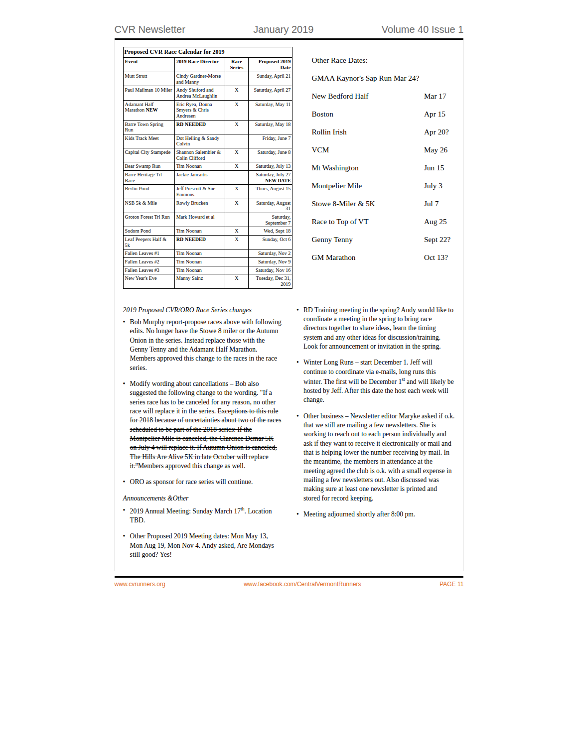CVR Newsletter
January 2019
Volume 40 Issue 1
Proposed CVR Race Calendar for 2019
| Event | 2019 Race Director | Race Series | Proposed 2019 Date |
| --- | --- | --- | --- |
| Mutt Strutt | Cindy Gardner-Morse and Manny | | Sunday, April 21 |
| Paul Mailman 10 Miler | Andy Shuford and Andrea McLaughlin | X | Saturday, April 27 |
| Adamant Half Marathon NEW | Eric Ryea, Donna Smyers & Chris Andresen | X | Saturday, May 11 |
| Barre Town Spring Run | RD NEEDED | X | Saturday, May 18 |
| Kids Track Meet | Dot Helling & Sandy Colvin | | Friday, June 7 |
| Capital City Stampede | Shannon Salembier & Colin Clifford | X | Saturday, June 8 |
| Bear Swamp Run | Tim Noonan | X | Saturday, July 13 |
| Barre Heritage Trl Race | Jackie Jancaitis | | Saturday, July 27 NEW DATE |
| Berlin Pond | Jeff Prescott & Sue Emmons | X | Thurs, August 15 |
| NSB 5k & Mile | Rowly Brucken | X | Saturday, August 31 |
| Groton Forest Trl Run | Mark Howard et al | | Saturday, September 7 |
| Sodom Pond | Tim Noonan | X | Wed, Sept 18 |
| Leaf Peepers Half & 5k | RD NEEDED | X | Sunday, Oct 6 |
| Fallen Leaves #1 | Tim Noonan | | Saturday, Nov 2 |
| Fallen Leaves #2 | Tim Noonan | | Saturday, Nov 9 |
| Fallen Leaves #3 | Tim Noonan | | Saturday, Nov 16 |
| New Year's Eve | Manny Sainz | X | Tuesday, Dec 31, 2019 |
Other Race Dates:
GMAA Kaynor's Sap Run Mar 24?
New Bedford Half
Mar 17
Boston
Apr 15
Rollin Irish
Apr 20?
VCM
May 26
Mt Washington
Jun 15
Montpelier Mile
July 3
Stowe 8-Miler & 5K
Jul 7
Race to Top of VT
Aug 25
Genny Tenny
Sept 22?
GM Marathon
Oct 13?
2019 Proposed CVR/ORO Race Series changes
Bob Murphy report-propose races above with following edits. No longer have the Stowe 8 miler or the Autumn Onion in the series. Instead replace those with the Genny Tenny and the Adamant Half Marathon. Members approved this change to the races in the race series.
Modify wording about cancellations – Bob also suggested the following change to the wording. "If a series race has to be canceled for any reason, no other race will replace it in the series. Exceptions to this rule for 2018 because of uncertainties about two of the races scheduled to be part of the 2018 series: If the Montpelier Mile is canceled, the Clarence Demar 5K on July 4 will replace it. If Autumn Onion is canceled, The Hills Are Alive 5K in late October will replace it."Members approved this change as well.
ORO as sponsor for race series will continue.
Announcements &Other
2019 Annual Meeting: Sunday March 17th. Location TBD.
Other Proposed 2019 Meeting dates: Mon May 13, Mon Aug 19, Mon Nov 4. Andy asked, Are Mondays still good? Yes!
RD Training meeting in the spring? Andy would like to coordinate a meeting in the spring to bring race directors together to share ideas, learn the timing system and any other ideas for discussion/training. Look for announcement or invitation in the spring.
Winter Long Runs – start December 1. Jeff will continue to coordinate via e-mails, long runs this winter. The first will be December 1st and will likely be hosted by Jeff. After this date the host each week will change.
Other business – Newsletter editor Maryke asked if o.k. that we still are mailing a few newsletters. She is working to reach out to each person individually and ask if they want to receive it electronically or mail and that is helping lower the number receiving by mail. In the meantime, the members in attendance at the meeting agreed the club is o.k. with a small expense in mailing a few newsletters out. Also discussed was making sure at least one newsletter is printed and stored for record keeping.
Meeting adjourned shortly after 8:00 pm.
www.cvrunners.org
www.facebook.com/CentralVermontRunners
PAGE 11